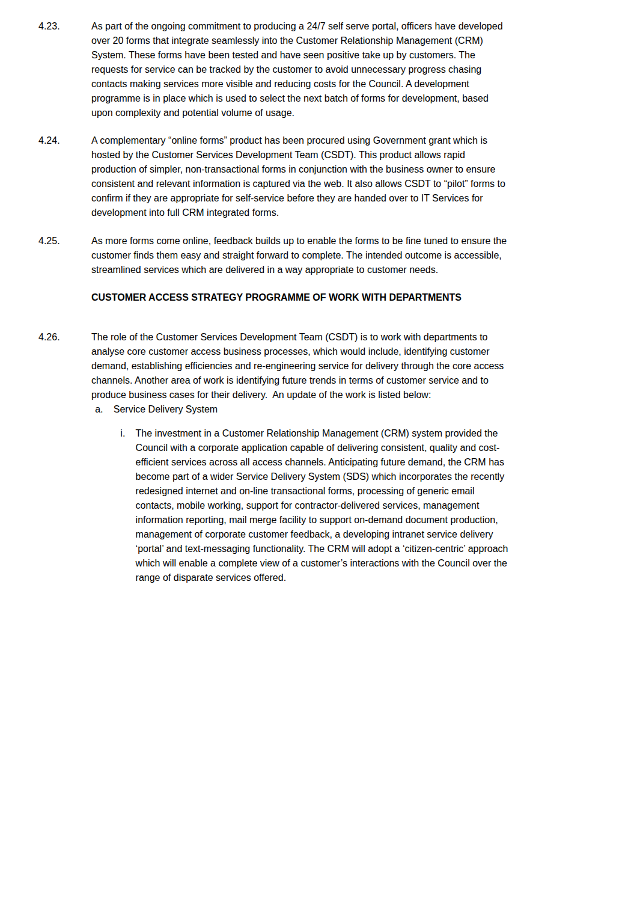4.23.
As part of the ongoing commitment to producing a 24/7 self serve portal, officers have developed over 20 forms that integrate seamlessly into the Customer Relationship Management (CRM) System. These forms have been tested and have seen positive take up by customers. The requests for service can be tracked by the customer to avoid unnecessary progress chasing contacts making services more visible and reducing costs for the Council. A development programme is in place which is used to select the next batch of forms for development, based upon complexity and potential volume of usage.
4.24.
A complementary “online forms” product has been procured using Government grant which is hosted by the Customer Services Development Team (CSDT). This product allows rapid production of simpler, non-transactional forms in conjunction with the business owner to ensure consistent and relevant information is captured via the web. It also allows CSDT to “pilot” forms to confirm if they are appropriate for self-service before they are handed over to IT Services for development into full CRM integrated forms.
4.25.
As more forms come online, feedback builds up to enable the forms to be fine tuned to ensure the customer finds them easy and straight forward to complete. The intended outcome is accessible, streamlined services which are delivered in a way appropriate to customer needs.
Customer Access Strategy Programme of Work with Departments
4.26.
The role of the Customer Services Development Team (CSDT) is to work with departments to analyse core customer access business processes, which would include, identifying customer demand, establishing efficiencies and re-engineering service for delivery through the core access channels. Another area of work is identifying future trends in terms of customer service and to produce business cases for their delivery. An update of the work is listed below:
Service Delivery System
The investment in a Customer Relationship Management (CRM) system provided the Council with a corporate application capable of delivering consistent, quality and cost-efficient services across all access channels. Anticipating future demand, the CRM has become part of a wider Service Delivery System (SDS) which incorporates the recently redesigned internet and on-line transactional forms, processing of generic email contacts, mobile working, support for contractor-delivered services, management information reporting, mail merge facility to support on-demand document production, management of corporate customer feedback, a developing intranet service delivery ‘portal’ and text-messaging functionality. The CRM will adopt a ‘citizen-centric’ approach which will enable a complete view of a customer’s interactions with the Council over the range of disparate services offered.